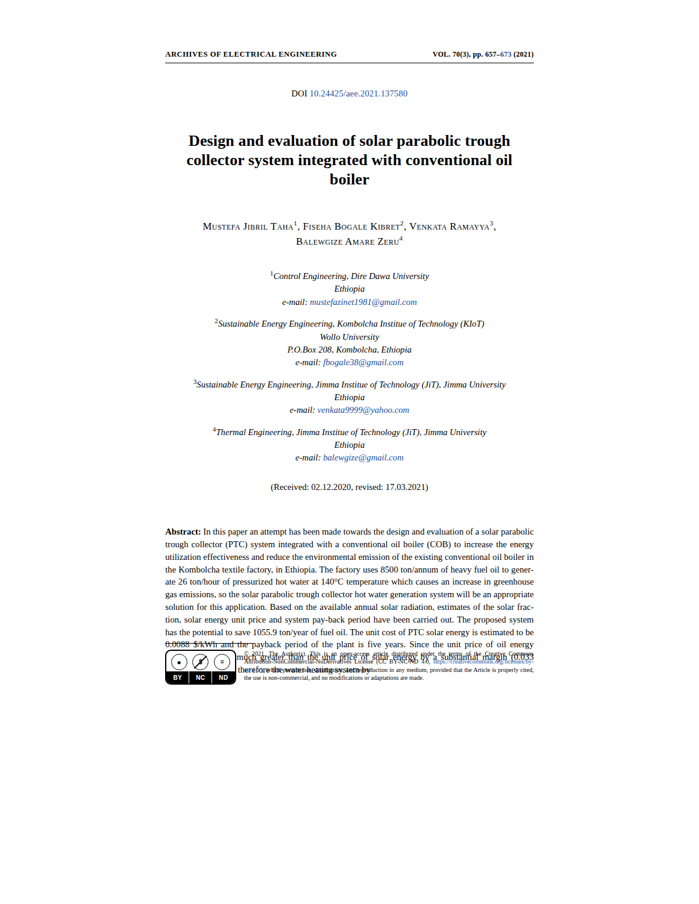ARCHIVES OF ELECTRICAL ENGINEERING
VOL. 70(3), pp. 657–673 (2021)
DOI 10.24425/aee.2021.137580
Design and evaluation of solar parabolic trough
collector system integrated with conventional oil boiler
Mustefa Jibril Taha1, Fiseha Bogale Kibret2, Venkata Ramayya3,
Balewgize Amare Zeru4
1Control Engineering, Dire Dawa University
Ethiopia
e-mail: mustefazinet1981@gmail.com
2Sustainable Energy Engineering, Kombolcha Institue of Technology (KIoT)
Wollo University
P.O.Box 208, Kombolcha, Ethiopia
e-mail: fbogale38@gmail.com
3Sustainable Energy Engineering, Jimma Institue of Technology (JiT), Jimma University
Ethiopia
e-mail: venkata9999@yahoo.com
4Thermal Engineering, Jimma Institue of Technology (JiT), Jimma University
Ethiopia
e-mail: balewgize@gmail.com
(Received: 02.12.2020, revised: 17.03.2021)
Abstract: In this paper an attempt has been made towards the design and evaluation of a solar parabolic trough collector (PTC) system integrated with a conventional oil boiler (COB) to increase the energy utilization effectiveness and reduce the environmental emission of the existing conventional oil boiler in the Kombolcha textile factory, in Ethiopia. The factory uses 8500 ton/annum of heavy fuel oil to generate 26 ton/hour of pressurized hot water at 140°C temperature which causes an increase in greenhouse gas emissions, so the solar parabolic trough collector hot water generation system will be an appropriate solution for this application. Based on the available annual solar radiation, estimates of the solar fraction, solar energy unit price and system pay-back period have been carried out. The proposed system has the potential to save 1055.9 ton/year of fuel oil. The unit cost of PTC solar energy is estimated to be 0.0088 $/kWh and the payback period of the plant is five years. Since the unit price of oil energy (0.0424 $/kWh) is much greater than the unit price of solar energy by a substantial margin (0.033 $/kWh) in Ethiopia, therefore the water heating system by
●
$
=
BY NC ND
© 2021. The Author(s). This is an open-access article distributed under the terms of the Creative Commons Attribution-NonCommercial-NoDerivatives License (CC BY-NC-ND 4.0, https://creativecommons.org/licenses/by-nc/4.0/), which permits use, distribution, and reproduction in any medium, provided that the Article is properly cited, the use is non-commercial, and no modifications or adaptations are made.